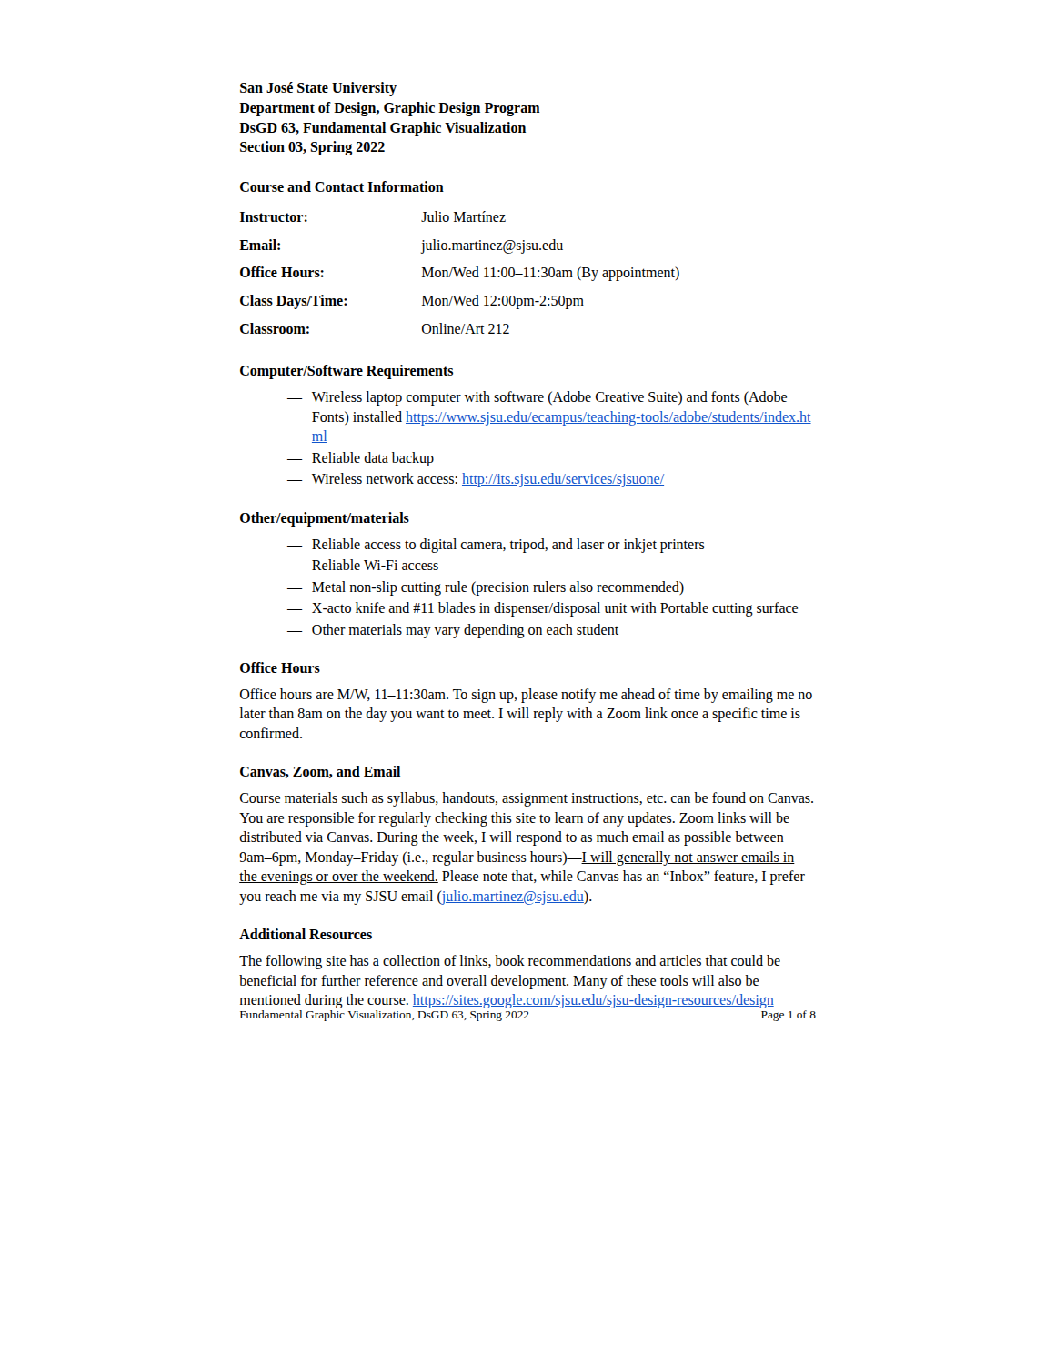San José State University
Department of Design, Graphic Design Program
DsGD 63, Fundamental Graphic Visualization
Section 03, Spring 2022
Course and Contact Information
| Instructor: | Julio Martínez |
| Email: | julio.martinez@sjsu.edu |
| Office Hours: | Mon/Wed 11:00–11:30am (By appointment) |
| Class Days/Time: | Mon/Wed 12:00pm-2:50pm |
| Classroom: | Online/Art 212 |
Computer/Software Requirements
Wireless laptop computer with software (Adobe Creative Suite) and fonts (Adobe Fonts) installed https://www.sjsu.edu/ecampus/teaching-tools/adobe/students/index.html
Reliable data backup
Wireless network access: http://its.sjsu.edu/services/sjsuone/
Other/equipment/materials
Reliable access to digital camera, tripod, and laser or inkjet printers
Reliable Wi-Fi access
Metal non-slip cutting rule (precision rulers also recommended)
X-acto knife and #11 blades in dispenser/disposal unit with Portable cutting surface
Other materials may vary depending on each student
Office Hours
Office hours are M/W, 11–11:30am. To sign up, please notify me ahead of time by emailing me no later than 8am on the day you want to meet. I will reply with a Zoom link once a specific time is confirmed.
Canvas, Zoom, and Email
Course materials such as syllabus, handouts, assignment instructions, etc. can be found on Canvas. You are responsible for regularly checking this site to learn of any updates. Zoom links will be distributed via Canvas. During the week, I will respond to as much email as possible between 9am–6pm, Monday–Friday (i.e., regular business hours)—I will generally not answer emails in the evenings or over the weekend. Please note that, while Canvas has an “Inbox” feature, I prefer you reach me via my SJSU email (julio.martinez@sjsu.edu).
Additional Resources
The following site has a collection of links, book recommendations and articles that could be beneficial for further reference and overall development. Many of these tools will also be mentioned during the course. https://sites.google.com/sjsu.edu/sjsu-design-resources/design
Fundamental Graphic Visualization, DsGD 63, Spring 2022 Page 1 of 8